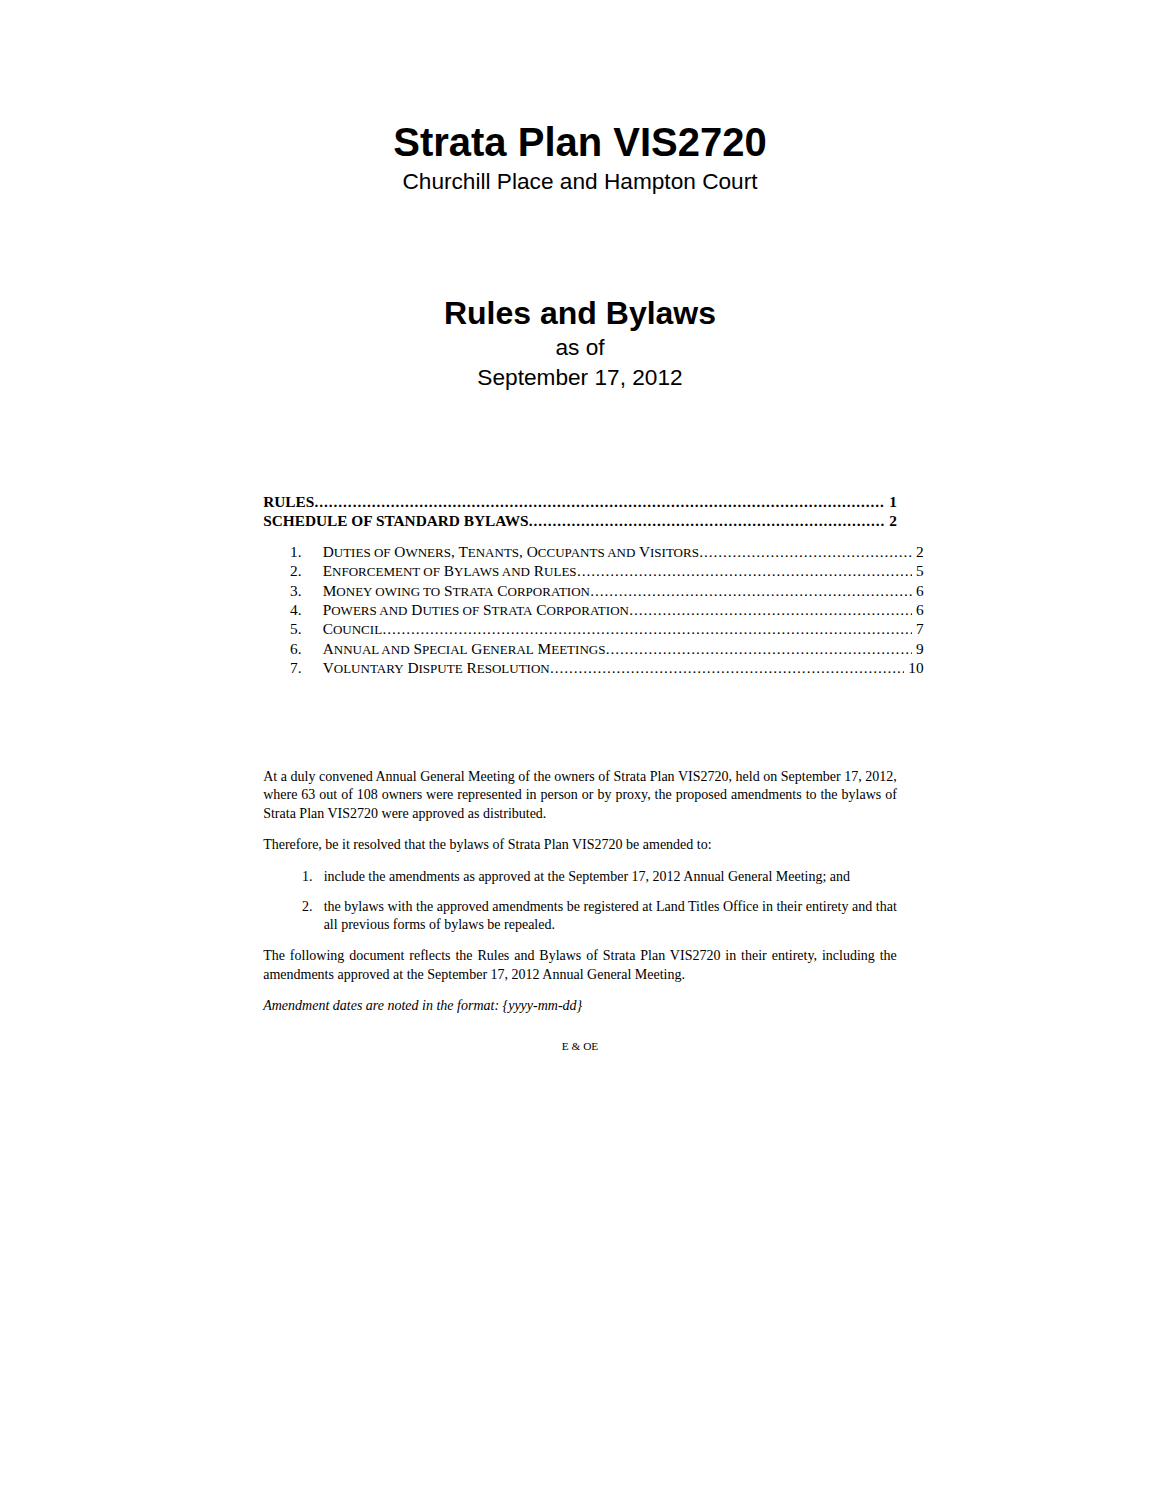Strata Plan VIS2720
Churchill Place and Hampton Court
Rules and Bylaws
as of
September 17, 2012
RULES .................................................................................................................................. 1
SCHEDULE OF STANDARD BYLAWS .............................................................................. 2
1. DUTIES OF OWNERS, TENANTS, OCCUPANTS AND VISITORS .............................................. 2
2. ENFORCEMENT OF BYLAWS AND RULES .......................................................................... 5
3. MONEY OWING TO STRATA CORPORATION ....................................................................... 6
4. POWERS AND DUTIES OF STRATA CORPORATION ............................................................ 6
5. COUNCIL ....................................................................................................................... 7
6. ANNUAL AND SPECIAL GENERAL MEETINGS .................................................................... 9
7. VOLUNTARY DISPUTE RESOLUTION ............................................................................ 10
At a duly convened Annual General Meeting of the owners of Strata Plan VIS2720, held on September 17, 2012, where 63 out of 108 owners were represented in person or by proxy, the proposed amendments to the bylaws of Strata Plan VIS2720 were approved as distributed.
Therefore, be it resolved that the bylaws of Strata Plan VIS2720 be amended to:
include the amendments as approved at the September 17, 2012 Annual General Meeting; and
the bylaws with the approved amendments be registered at Land Titles Office in their entirety and that all previous forms of bylaws be repealed.
The following document reflects the Rules and Bylaws of Strata Plan VIS2720 in their entirety, including the amendments approved at the September 17, 2012 Annual General Meeting.
Amendment dates are noted in the format: {yyyy-mm-dd}
E & OE